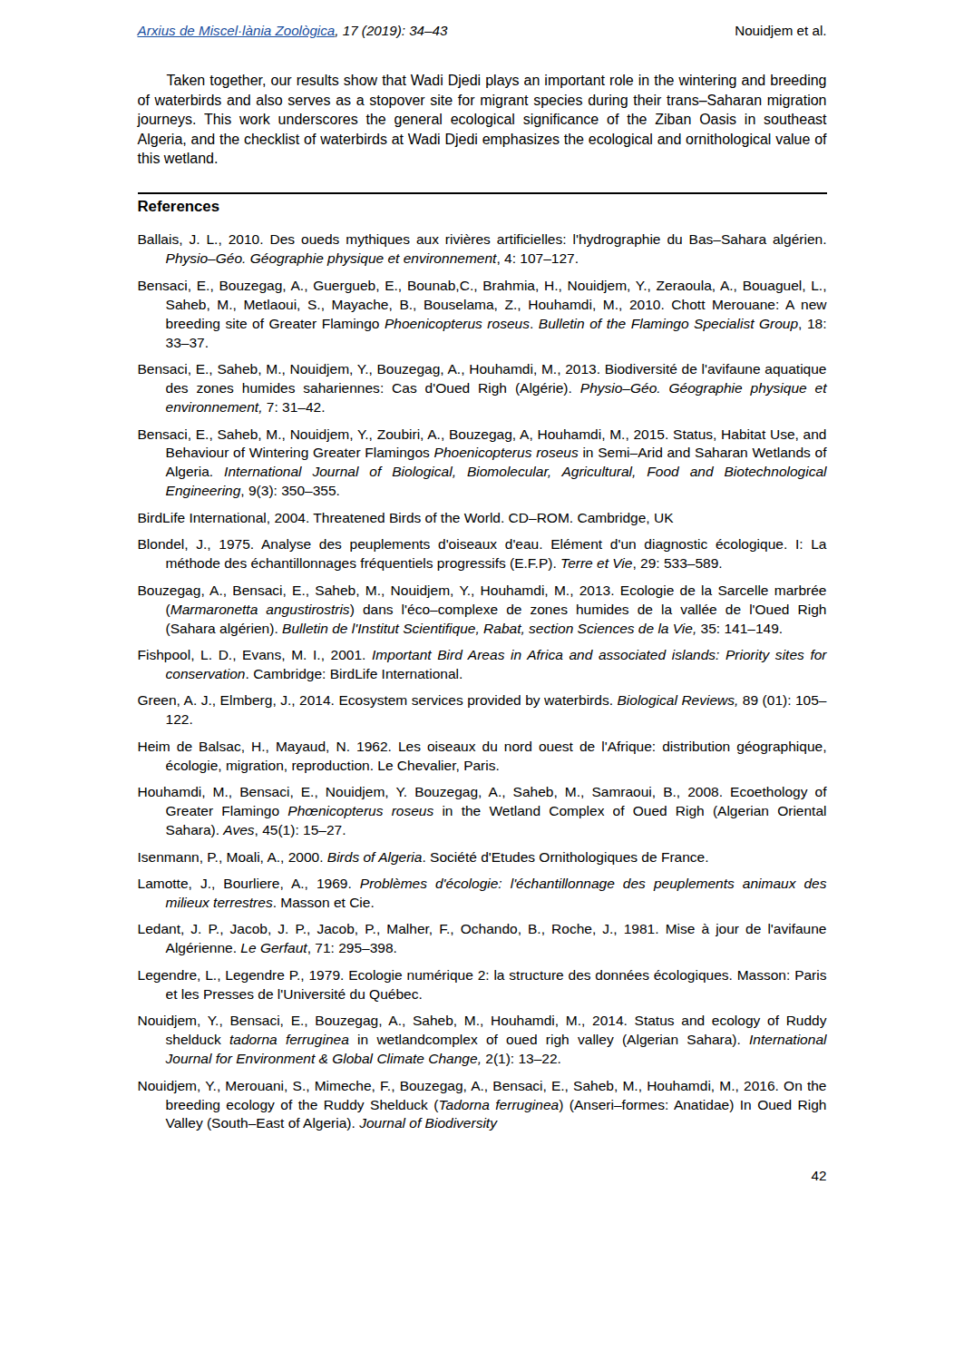Arxius de Miscel·lània Zoològica, 17 (2019): 34–43 Nouidjem et al.
Taken together, our results show that Wadi Djedi plays an important role in the wintering and breeding of waterbirds and also serves as a stopover site for migrant species during their trans–Saharan migration journeys. This work underscores the general ecological significance of the Ziban Oasis in southeast Algeria, and the checklist of waterbirds at Wadi Djedi emphasizes the ecological and ornithological value of this wetland.
References
Ballais, J. L., 2010. Des oueds mythiques aux rivières artificielles: l'hydrographie du Bas–Sahara algérien. Physio–Géo. Géographie physique et environnement, 4: 107–127.
Bensaci, E., Bouzegag, A., Guergueb, E., Bounab,C., Brahmia, H., Nouidjem, Y., Zeraoula, A., Bouaguel, L., Saheb, M., Metlaoui, S., Mayache, B., Bouselama, Z., Houhamdi, M., 2010. Chott Merouane: A new breeding site of Greater Flamingo Phoenicopterus roseus. Bulletin of the Flamingo Specialist Group, 18: 33–37.
Bensaci, E., Saheb, M., Nouidjem, Y., Bouzegag, A., Houhamdi, M., 2013. Biodiversité de l'avifaune aquatique des zones humides sahariennes: Cas d'Oued Righ (Algérie). Physio–Géo. Géographie physique et environnement, 7: 31–42.
Bensaci, E., Saheb, M., Nouidjem, Y., Zoubiri, A., Bouzegag, A, Houhamdi, M., 2015. Status, Habitat Use, and Behaviour of Wintering Greater Flamingos Phoenicopterus roseus in Semi–Arid and Saharan Wetlands of Algeria. International Journal of Biological, Biomolecular, Agricultural, Food and Biotechnological Engineering, 9(3): 350–355.
BirdLife International, 2004. Threatened Birds of the World. CD–ROM. Cambridge, UK
Blondel, J., 1975. Analyse des peuplements d'oiseaux d'eau. Elément d'un diagnostic écologique. I: La méthode des échantillonnages fréquentiels progressifs (E.F.P). Terre et Vie, 29: 533–589.
Bouzegag, A., Bensaci, E., Saheb, M., Nouidjem, Y., Houhamdi, M., 2013. Ecologie de la Sarcelle marbrée (Marmaronetta angustirostris) dans l'éco–complexe de zones humides de la vallée de l'Oued Righ (Sahara algérien). Bulletin de l'Institut Scientifique, Rabat, section Sciences de la Vie, 35: 141–149.
Fishpool, L. D., Evans, M. I., 2001. Important Bird Areas in Africa and associated islands: Priority sites for conservation. Cambridge: BirdLife International.
Green, A. J., Elmberg, J., 2014. Ecosystem services provided by waterbirds. Biological Reviews, 89 (01): 105–122.
Heim de Balsac, H., Mayaud, N. 1962. Les oiseaux du nord ouest de l'Afrique: distribution géographique, écologie, migration, reproduction. Le Chevalier, Paris.
Houhamdi, M., Bensaci, E., Nouidjem, Y. Bouzegag, A., Saheb, M., Samraoui, B., 2008. Ecoethology of Greater Flamingo Phœnicopterus roseus in the Wetland Complex of Oued Righ (Algerian Oriental Sahara). Aves, 45(1): 15–27.
Isenmann, P., Moali, A., 2000. Birds of Algeria. Société d'Etudes Ornithologiques de France.
Lamotte, J., Bourliere, A., 1969. Problèmes d'écologie: l'échantillonnage des peuplements animaux des milieux terrestres. Masson et Cie.
Ledant, J. P., Jacob, J. P., Jacob, P., Malher, F., Ochando, B., Roche, J., 1981. Mise à jour de l'avifaune Algérienne. Le Gerfaut, 71: 295–398.
Legendre, L., Legendre P., 1979. Ecologie numérique 2: la structure des données écologiques. Masson: Paris et les Presses de l'Université du Québec.
Nouidjem, Y., Bensaci, E., Bouzegag, A., Saheb, M., Houhamdi, M., 2014. Status and ecology of Ruddy shelduck tadorna ferruginea in wetlandcomplex of oued righ valley (Algerian Sahara). International Journal for Environment & Global Climate Change, 2(1): 13–22.
Nouidjem, Y., Merouani, S., Mimeche, F., Bouzegag, A., Bensaci, E., Saheb, M., Houhamdi, M., 2016. On the breeding ecology of the Ruddy Shelduck (Tadorna ferruginea) (Anseri–formes: Anatidae) In Oued Righ Valley (South–East of Algeria). Journal of Biodiversity
42